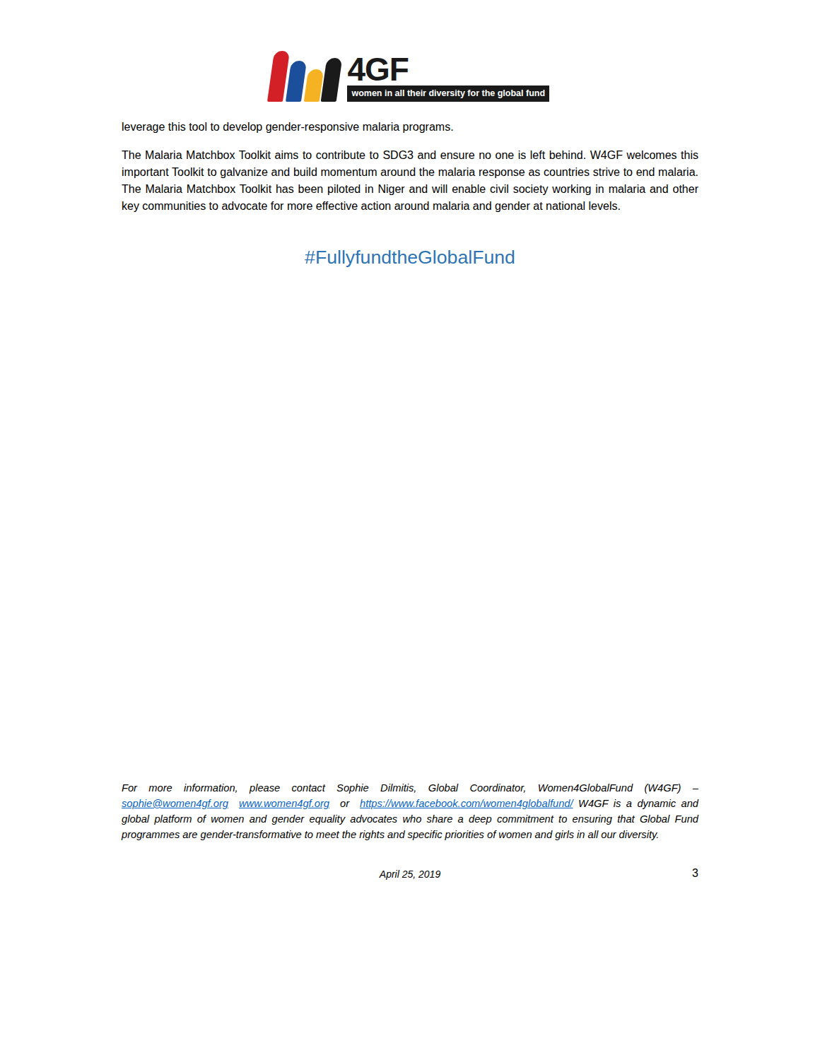4GF
women in all their diversity for the global fund
leverage this tool to develop gender-responsive malaria programs.
The Malaria Matchbox Toolkit aims to contribute to SDG3 and ensure no one is left behind. W4GF welcomes this important Toolkit to galvanize and build momentum around the malaria response as countries strive to end malaria. The Malaria Matchbox Toolkit has been piloted in Niger and will enable civil society working in malaria and other key communities to advocate for more effective action around malaria and gender at national levels.
#FullyfundtheGlobalFund
For more information, please contact Sophie Dilmitis, Global Coordinator, Women4GlobalFund (W4GF) – sophie@women4gf.org www.women4gf.org or https://www.facebook.com/women4globalfund/ W4GF is a dynamic and global platform of women and gender equality advocates who share a deep commitment to ensuring that Global Fund programmes are gender-transformative to meet the rights and specific priorities of women and girls in all our diversity.
April 25, 2019 3